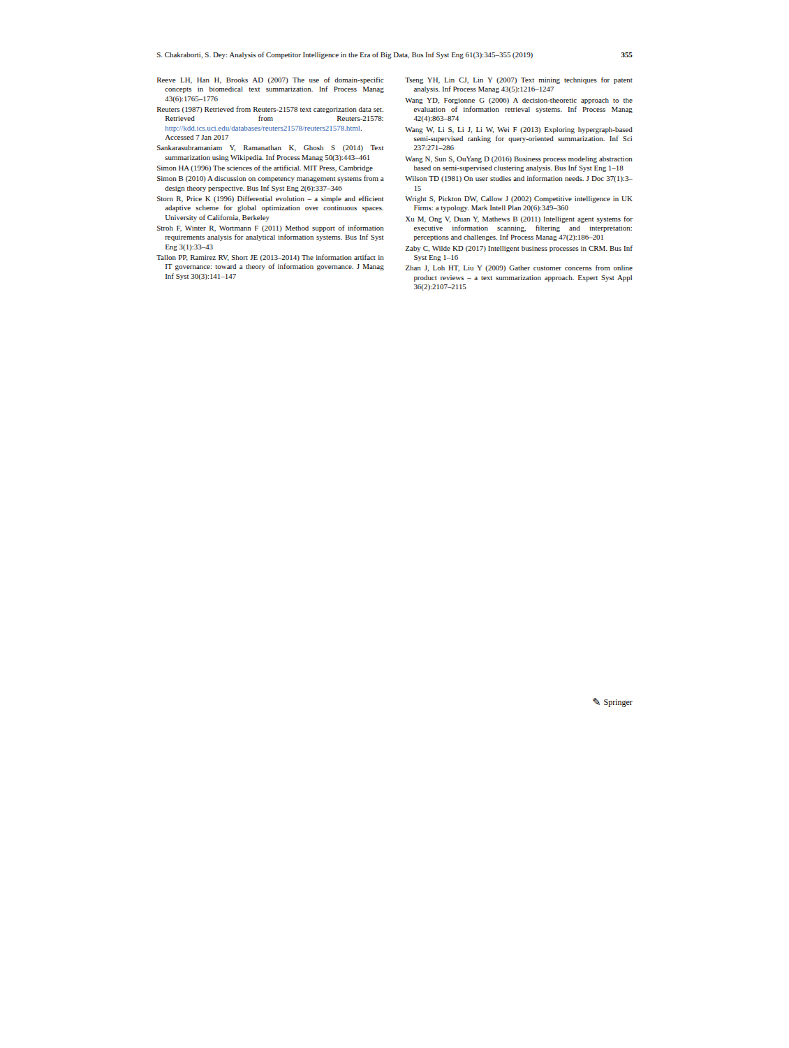S. Chakraborti, S. Dey: Analysis of Competitor Intelligence in the Era of Big Data, Bus Inf Syst Eng 61(3):345–355 (2019)
355
Reeve LH, Han H, Brooks AD (2007) The use of domain-specific concepts in biomedical text summarization. Inf Process Manag 43(6):1765–1776
Reuters (1987) Retrieved from Reuters-21578 text categorization data set. Retrieved from Reuters-21578: http://kdd.ics.uci.edu/databases/reuters21578/reuters21578.html. Accessed 7 Jan 2017
Sankarasubramaniam Y, Ramanathan K, Ghosh S (2014) Text summarization using Wikipedia. Inf Process Manag 50(3):443–461
Simon HA (1996) The sciences of the artificial. MIT Press, Cambridge
Simon B (2010) A discussion on competency management systems from a design theory perspective. Bus Inf Syst Eng 2(6):337–346
Storn R, Price K (1996) Differential evolution – a simple and efficient adaptive scheme for global optimization over continuous spaces. University of California, Berkeley
Stroh F, Winter R, Wortmann F (2011) Method support of information requirements analysis for analytical information systems. Bus Inf Syst Eng 3(1):33–43
Tallon PP, Ramirez RV, Short JE (2013–2014) The information artifact in IT governance: toward a theory of information governance. J Manag Inf Syst 30(3):141–147
Tseng YH, Lin CJ, Lin Y (2007) Text mining techniques for patent analysis. Inf Process Manag 43(5):1216–1247
Wang YD, Forgionne G (2006) A decision-theoretic approach to the evaluation of information retrieval systems. Inf Process Manag 42(4):863–874
Wang W, Li S, Li J, Li W, Wei F (2013) Exploring hypergraph-based semi-supervised ranking for query-oriented summarization. Inf Sci 237:271–286
Wang N, Sun S, OuYang D (2016) Business process modeling abstraction based on semi-supervised clustering analysis. Bus Inf Syst Eng 1–18
Wilson TD (1981) On user studies and information needs. J Doc 37(1):3–15
Wright S, Pickton DW, Callow J (2002) Competitive intelligence in UK Firms: a typology. Mark Intell Plan 20(6):349–360
Xu M, Ong V, Duan Y, Mathews B (2011) Intelligent agent systems for executive information scanning, filtering and interpretation: perceptions and challenges. Inf Process Manag 47(2):186–201
Zaby C, Wilde KD (2017) Intelligent business processes in CRM. Bus Inf Syst Eng 1–16
Zhan J, Loh HT, Liu Y (2009) Gather customer concerns from online product reviews – a text summarization approach. Expert Syst Appl 36(2):2107–2115
✎ Springer